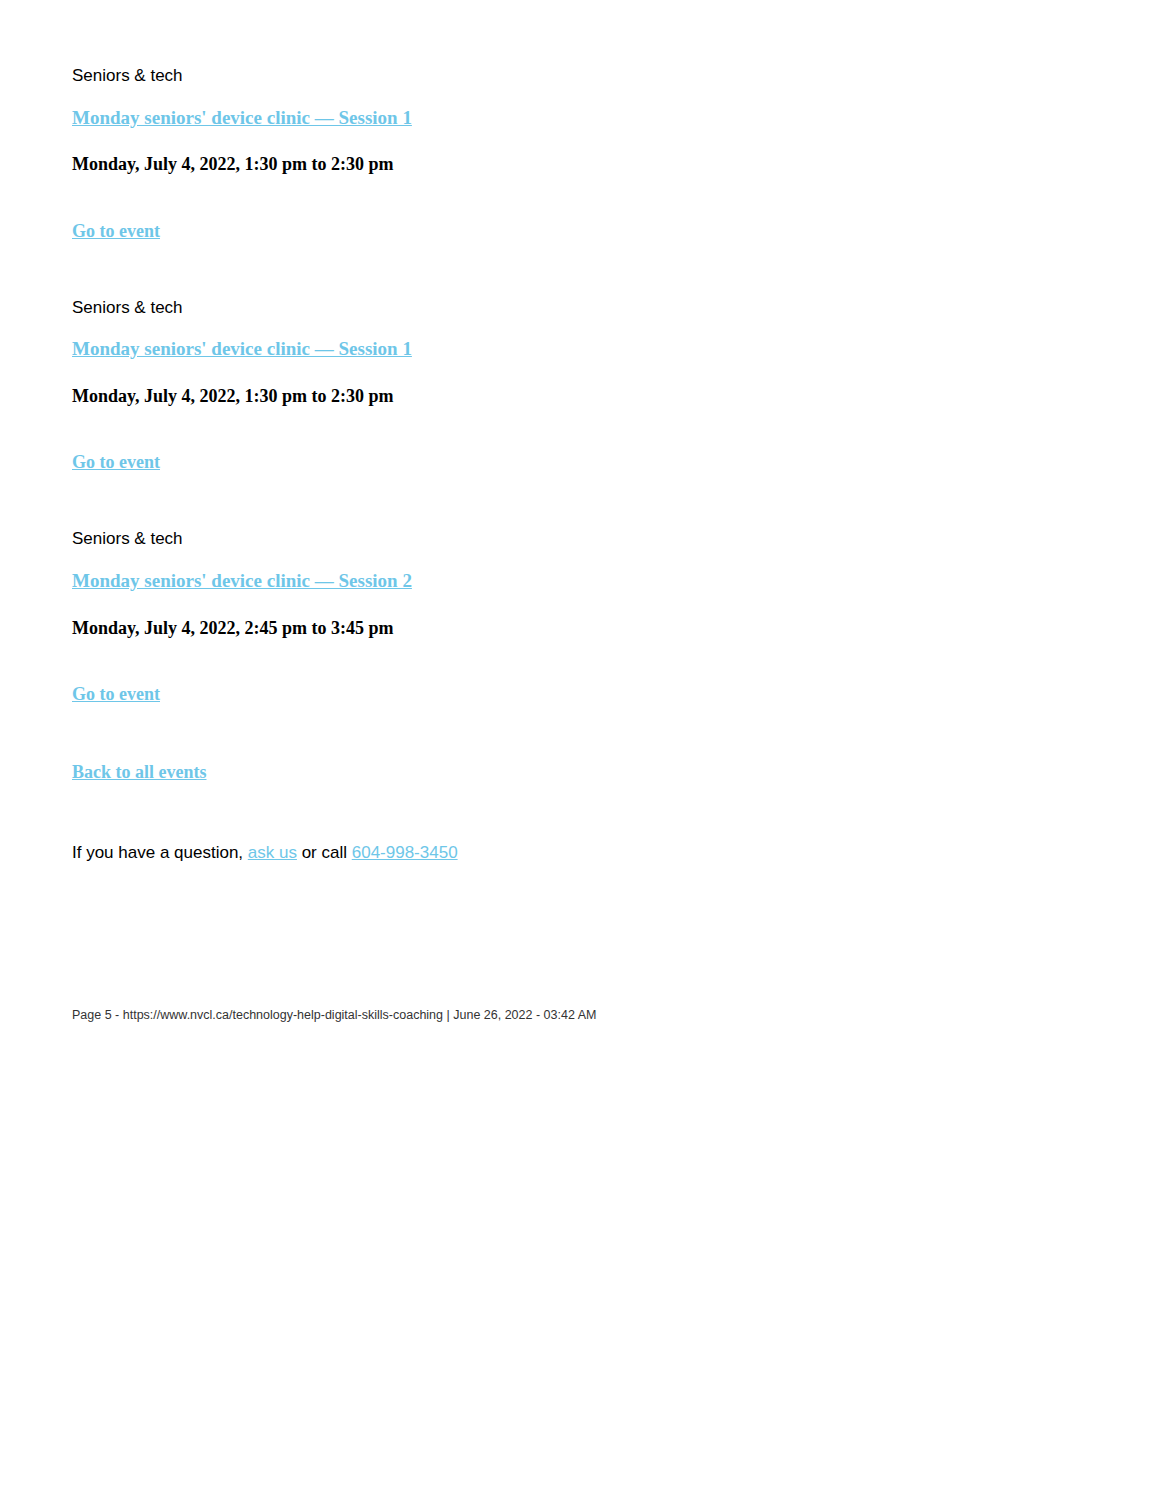Seniors & tech
Monday seniors' device clinic — Session 1
Monday, July 4, 2022, 1:30 pm to 2:30 pm
Go to event
Seniors & tech
Monday seniors' device clinic — Session 1
Monday, July 4, 2022, 1:30 pm to 2:30 pm
Go to event
Seniors & tech
Monday seniors' device clinic — Session 2
Monday, July 4, 2022, 2:45 pm to 3:45 pm
Go to event
Back to all events
If you have a question, ask us or call 604-998-3450
Page 5 - https://www.nvcl.ca/technology-help-digital-skills-coaching | June 26, 2022 - 03:42 AM